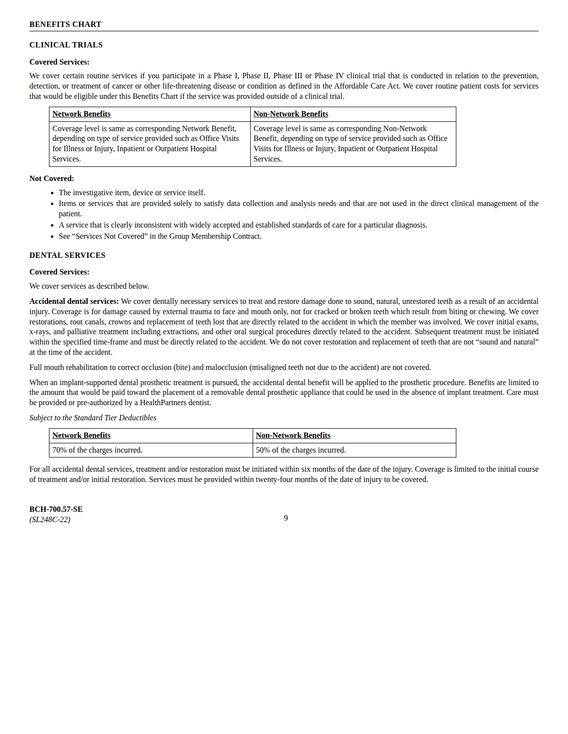BENEFITS CHART
CLINICAL TRIALS
Covered Services:
We cover certain routine services if you participate in a Phase I, Phase II, Phase III or Phase IV clinical trial that is conducted in relation to the prevention, detection, or treatment of cancer or other life-threatening disease or condition as defined in the Affordable Care Act. We cover routine patient costs for services that would be eligible under this Benefits Chart if the service was provided outside of a clinical trial.
| Network Benefits | Non-Network Benefits |
| --- | --- |
| Coverage level is same as corresponding Network Benefit, depending on type of service provided such as Office Visits for Illness or Injury, Inpatient or Outpatient Hospital Services. | Coverage level is same as corresponding Non-Network Benefit, depending on type of service provided such as Office Visits for Illness or Injury, Inpatient or Outpatient Hospital Services. |
Not Covered:
The investigative item, device or service itself.
Items or services that are provided solely to satisfy data collection and analysis needs and that are not used in the direct clinical management of the patient.
A service that is clearly inconsistent with widely accepted and established standards of care for a particular diagnosis.
See “Services Not Covered” in the Group Membership Contract.
DENTAL SERVICES
Covered Services:
We cover services as described below.
Accidental dental services: We cover dentally necessary services to treat and restore damage done to sound, natural, unrestored teeth as a result of an accidental injury. Coverage is for damage caused by external trauma to face and mouth only, not for cracked or broken teeth which result from biting or chewing. We cover restorations, root canals, crowns and replacement of teeth lost that are directly related to the accident in which the member was involved. We cover initial exams, x-rays, and palliative treatment including extractions, and other oral surgical procedures directly related to the accident. Subsequent treatment must be initiated within the specified time-frame and must be directly related to the accident. We do not cover restoration and replacement of teeth that are not “sound and natural” at the time of the accident.
Full mouth rehabilitation to correct occlusion (bite) and malocclusion (misaligned teeth not due to the accident) are not covered.
When an implant-supported dental prosthetic treatment is pursued, the accidental dental benefit will be applied to the prosthetic procedure. Benefits are limited to the amount that would be paid toward the placement of a removable dental prosthetic appliance that could be used in the absence of implant treatment. Care must be provided or pre-authorized by a HealthPartners dentist.
Subject to the Standard Tier Deductibles
| Network Benefits | Non-Network Benefits |
| --- | --- |
| 70% of the charges incurred. | 50% of the charges incurred. |
For all accidental dental services, treatment and/or restoration must be initiated within six months of the date of the injury. Coverage is limited to the initial course of treatment and/or initial restoration. Services must be provided within twenty-four months of the date of injury to be covered.
BCH-700.57-SE
(SL248C-22) 9